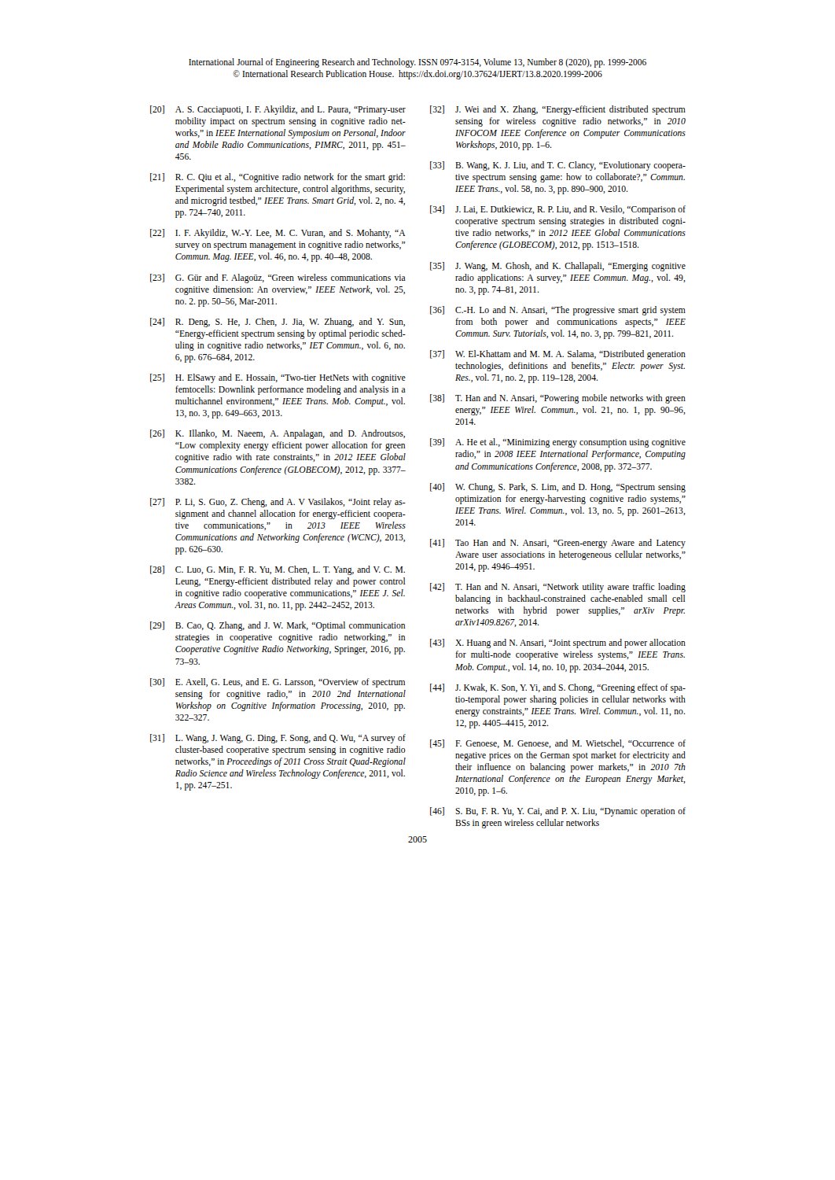International Journal of Engineering Research and Technology. ISSN 0974-3154, Volume 13, Number 8 (2020), pp. 1999-2006 © International Research Publication House. https://dx.doi.org/10.37624/IJERT/13.8.2020.1999-2006
[20] A. S. Cacciapuoti, I. F. Akyildiz, and L. Paura, “Primary-user mobility impact on spectrum sensing in cognitive radio networks,” in IEEE International Symposium on Personal, Indoor and Mobile Radio Communications, PIMRC, 2011, pp. 451–456.
[21] R. C. Qiu et al., “Cognitive radio network for the smart grid: Experimental system architecture, control algorithms, security, and microgrid testbed,” IEEE Trans. Smart Grid, vol. 2, no. 4, pp. 724–740, 2011.
[22] I. F. Akyildiz, W.-Y. Lee, M. C. Vuran, and S. Mohanty, “A survey on spectrum management in cognitive radio networks,” Commun. Mag. IEEE, vol. 46, no. 4, pp. 40–48, 2008.
[23] G. Gür and F. Alagoüz, “Green wireless communications via cognitive dimension: An overview,” IEEE Network, vol. 25, no. 2. pp. 50–56, Mar-2011.
[24] R. Deng, S. He, J. Chen, J. Jia, W. Zhuang, and Y. Sun, “Energy-efficient spectrum sensing by optimal periodic scheduling in cognitive radio networks,” IET Commun., vol. 6, no. 6, pp. 676–684, 2012.
[25] H. ElSawy and E. Hossain, “Two-tier HetNets with cognitive femtocells: Downlink performance modeling and analysis in a multichannel environment,” IEEE Trans. Mob. Comput., vol. 13, no. 3, pp. 649–663, 2013.
[26] K. Illanko, M. Naeem, A. Anpalagan, and D. Androutsos, “Low complexity energy efficient power allocation for green cognitive radio with rate constraints,” in 2012 IEEE Global Communications Conference (GLOBECOM), 2012, pp. 3377–3382.
[27] P. Li, S. Guo, Z. Cheng, and A. V Vasilakos, “Joint relay assignment and channel allocation for energy-efficient cooperative communications,” in 2013 IEEE Wireless Communications and Networking Conference (WCNC), 2013, pp. 626–630.
[28] C. Luo, G. Min, F. R. Yu, M. Chen, L. T. Yang, and V. C. M. Leung, “Energy-efficient distributed relay and power control in cognitive radio cooperative communications,” IEEE J. Sel. Areas Commun., vol. 31, no. 11, pp. 2442–2452, 2013.
[29] B. Cao, Q. Zhang, and J. W. Mark, “Optimal communication strategies in cooperative cognitive radio networking,” in Cooperative Cognitive Radio Networking, Springer, 2016, pp. 73–93.
[30] E. Axell, G. Leus, and E. G. Larsson, “Overview of spectrum sensing for cognitive radio,” in 2010 2nd International Workshop on Cognitive Information Processing, 2010, pp. 322–327.
[31] L. Wang, J. Wang, G. Ding, F. Song, and Q. Wu, “A survey of cluster-based cooperative spectrum sensing in cognitive radio networks,” in Proceedings of 2011 Cross Strait Quad-Regional Radio Science and Wireless Technology Conference, 2011, vol. 1, pp. 247–251.
[32] J. Wei and X. Zhang, “Energy-efficient distributed spectrum sensing for wireless cognitive radio networks,” in 2010 INFOCOM IEEE Conference on Computer Communications Workshops, 2010, pp. 1–6.
[33] B. Wang, K. J. Liu, and T. C. Clancy, “Evolutionary cooperative spectrum sensing game: how to collaborate?,” Commun. IEEE Trans., vol. 58, no. 3, pp. 890–900, 2010.
[34] J. Lai, E. Dutkiewicz, R. P. Liu, and R. Vesilo, “Comparison of cooperative spectrum sensing strategies in distributed cognitive radio networks,” in 2012 IEEE Global Communications Conference (GLOBECOM), 2012, pp. 1513–1518.
[35] J. Wang, M. Ghosh, and K. Challapali, “Emerging cognitive radio applications: A survey,” IEEE Commun. Mag., vol. 49, no. 3, pp. 74–81, 2011.
[36] C.-H. Lo and N. Ansari, “The progressive smart grid system from both power and communications aspects,” IEEE Commun. Surv. Tutorials, vol. 14, no. 3, pp. 799–821, 2011.
[37] W. El-Khattam and M. M. A. Salama, “Distributed generation technologies, definitions and benefits,” Electr. power Syst. Res., vol. 71, no. 2, pp. 119–128, 2004.
[38] T. Han and N. Ansari, “Powering mobile networks with green energy,” IEEE Wirel. Commun., vol. 21, no. 1, pp. 90–96, 2014.
[39] A. He et al., “Minimizing energy consumption using cognitive radio,” in 2008 IEEE International Performance, Computing and Communications Conference, 2008, pp. 372–377.
[40] W. Chung, S. Park, S. Lim, and D. Hong, “Spectrum sensing optimization for energy-harvesting cognitive radio systems,” IEEE Trans. Wirel. Commun., vol. 13, no. 5, pp. 2601–2613, 2014.
[41] Tao Han and N. Ansari, “Green-energy Aware and Latency Aware user associations in heterogeneous cellular networks,” 2014, pp. 4946–4951.
[42] T. Han and N. Ansari, “Network utility aware traffic loading balancing in backhaul-constrained cache-enabled small cell networks with hybrid power supplies,” arXiv Prepr. arXiv1409.8267, 2014.
[43] X. Huang and N. Ansari, “Joint spectrum and power allocation for multi-node cooperative wireless systems,” IEEE Trans. Mob. Comput., vol. 14, no. 10, pp. 2034–2044, 2015.
[44] J. Kwak, K. Son, Y. Yi, and S. Chong, “Greening effect of spatio-temporal power sharing policies in cellular networks with energy constraints,” IEEE Trans. Wirel. Commun., vol. 11, no. 12, pp. 4405–4415, 2012.
[45] F. Genoese, M. Genoese, and M. Wietschel, “Occurrence of negative prices on the German spot market for electricity and their influence on balancing power markets,” in 2010 7th International Conference on the European Energy Market, 2010, pp. 1–6.
[46] S. Bu, F. R. Yu, Y. Cai, and P. X. Liu, “Dynamic operation of BSs in green wireless cellular networks
2005